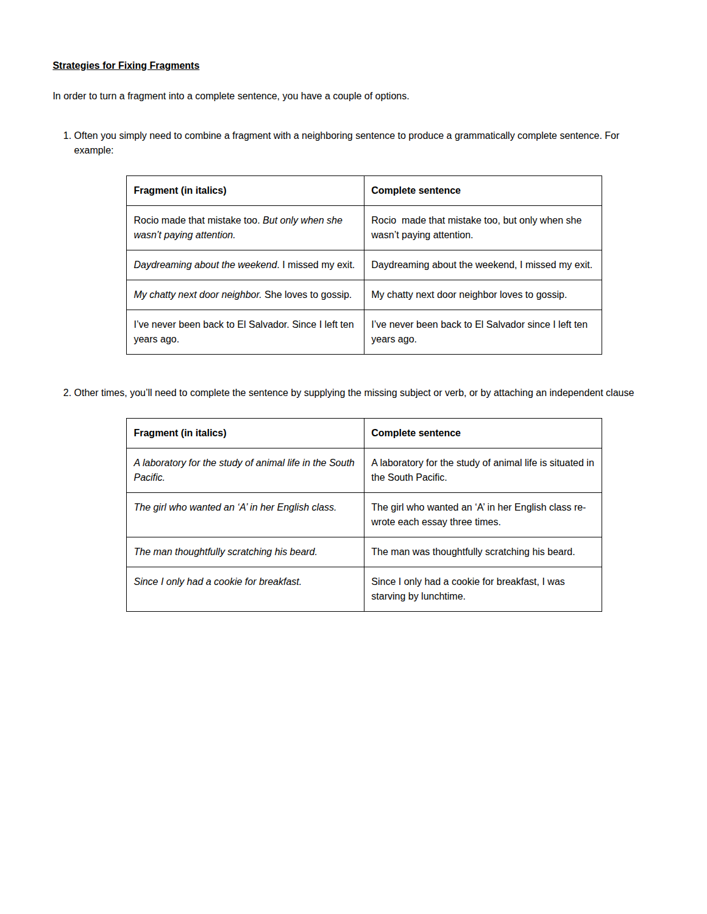Strategies for Fixing Fragments
In order to turn a fragment into a complete sentence, you have a couple of options.
Often you simply need to combine a fragment with a neighboring sentence to produce a grammatically complete sentence. For example:
| Fragment (in italics) | Complete sentence |
| --- | --- |
| Rocio made that mistake too. But only when she wasn’t paying attention. | Rocio made that mistake too, but only when she wasn’t paying attention. |
| Daydreaming about the weekend . I missed my exit. | Daydreaming about the weekend, I missed my exit. |
| My chatty next door neighbor. She loves to gossip. | My chatty next door neighbor loves to gossip. |
| I’ve never been back to El Salvador. Since I left ten years ago. | I’ve never been back to El Salvador since I left ten years ago. |
Other times, you’ll need to complete the sentence by supplying the missing subject or verb, or by attaching an independent clause
| Fragment (in italics) | Complete sentence |
| --- | --- |
| A laboratory for the study of animal life in the South Pacific. | A laboratory for the study of animal life is situated in the South Pacific. |
| The girl who wanted an ‘A’ in her English class. | The girl who wanted an ‘A’ in her English class re-wrote each essay three times. |
| The man thoughtfully scratching his beard. | The man was thoughtfully scratching his beard. |
| Since I only had a cookie for breakfast. | Since I only had a cookie for breakfast, I was starving by lunchtime. |